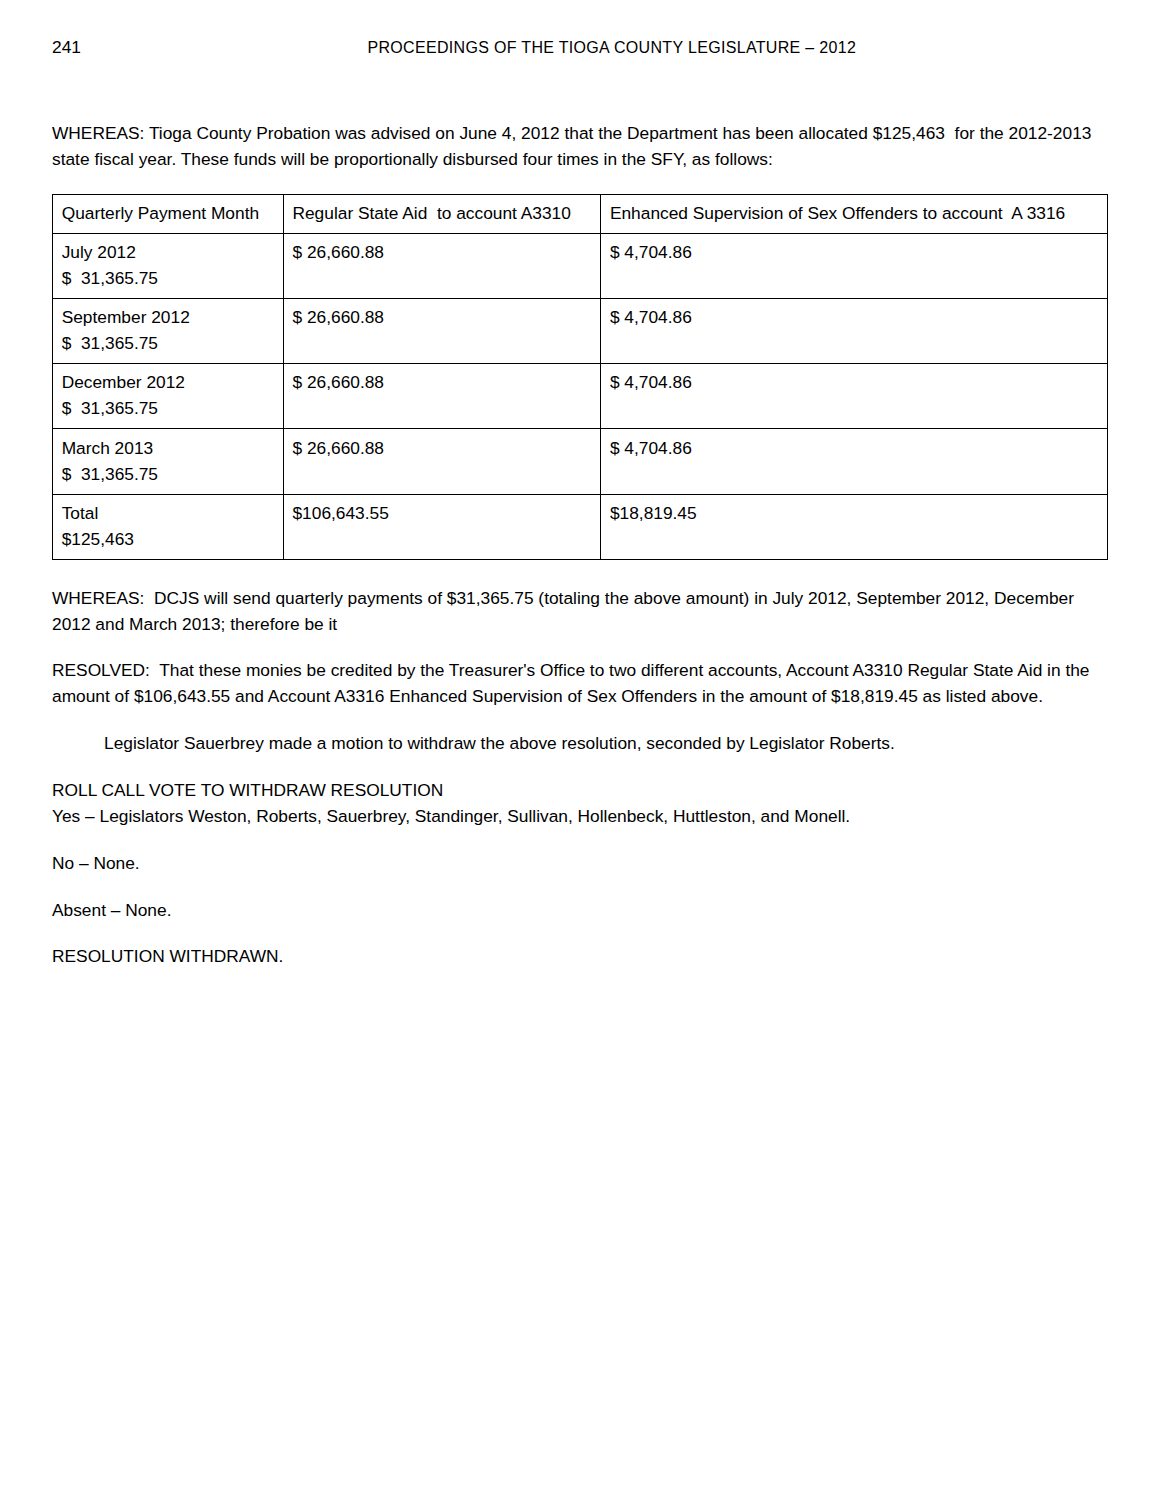241 PROCEEDINGS OF THE TIOGA COUNTY LEGISLATURE – 2012
WHEREAS: Tioga County Probation was advised on June 4, 2012 that the Department has been allocated $125,463 for the 2012-2013 state fiscal year. These funds will be proportionally disbursed four times in the SFY, as follows:
| Quarterly Payment Month | Regular State Aid to account A3310 | Enhanced Supervision of Sex Offenders to account A 3316 |
| --- | --- | --- |
| July 2012 $ 31,365.75 | $ 26,660.88 | $ 4,704.86 |
| September 2012 $ 31,365.75 | $ 26,660.88 | $ 4,704.86 |
| December 2012 $ 31,365.75 | $ 26,660.88 | $ 4,704.86 |
| March 2013 $ 31,365.75 | $ 26,660.88 | $ 4,704.86 |
| Total $125,463 | $106,643.55 | $18,819.45 |
WHEREAS: DCJS will send quarterly payments of $31,365.75 (totaling the above amount) in July 2012, September 2012, December 2012 and March 2013; therefore be it
RESOLVED: That these monies be credited by the Treasurer's Office to two different accounts, Account A3310 Regular State Aid in the amount of $106,643.55 and Account A3316 Enhanced Supervision of Sex Offenders in the amount of $18,819.45 as listed above.
Legislator Sauerbrey made a motion to withdraw the above resolution, seconded by Legislator Roberts.
ROLL CALL VOTE TO WITHDRAW RESOLUTION
Yes – Legislators Weston, Roberts, Sauerbrey, Standinger, Sullivan, Hollenbeck, Huttleston, and Monell.
No – None.
Absent – None.
RESOLUTION WITHDRAWN.